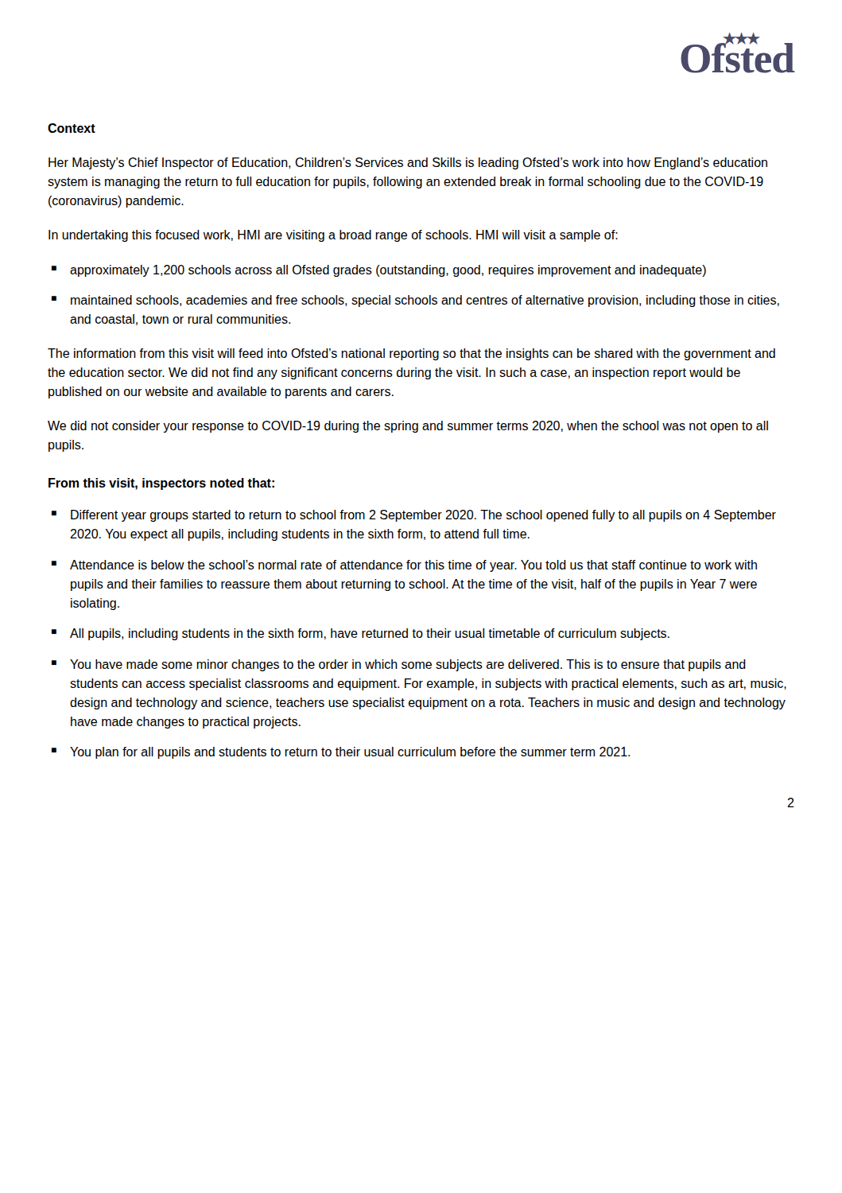★★★Ofsted
Context
Her Majesty’s Chief Inspector of Education, Children’s Services and Skills is leading Ofsted’s work into how England’s education system is managing the return to full education for pupils, following an extended break in formal schooling due to the COVID-19 (coronavirus) pandemic.
In undertaking this focused work, HMI are visiting a broad range of schools. HMI will visit a sample of:
approximately 1,200 schools across all Ofsted grades (outstanding, good, requires improvement and inadequate)
maintained schools, academies and free schools, special schools and centres of alternative provision, including those in cities, and coastal, town or rural communities.
The information from this visit will feed into Ofsted’s national reporting so that the insights can be shared with the government and the education sector. We did not find any significant concerns during the visit. In such a case, an inspection report would be published on our website and available to parents and carers.
We did not consider your response to COVID-19 during the spring and summer terms 2020, when the school was not open to all pupils.
From this visit, inspectors noted that:
Different year groups started to return to school from 2 September 2020. The school opened fully to all pupils on 4 September 2020. You expect all pupils, including students in the sixth form, to attend full time.
Attendance is below the school’s normal rate of attendance for this time of year. You told us that staff continue to work with pupils and their families to reassure them about returning to school. At the time of the visit, half of the pupils in Year 7 were isolating.
All pupils, including students in the sixth form, have returned to their usual timetable of curriculum subjects.
You have made some minor changes to the order in which some subjects are delivered. This is to ensure that pupils and students can access specialist classrooms and equipment. For example, in subjects with practical elements, such as art, music, design and technology and science, teachers use specialist equipment on a rota. Teachers in music and design and technology have made changes to practical projects.
You plan for all pupils and students to return to their usual curriculum before the summer term 2021.
2